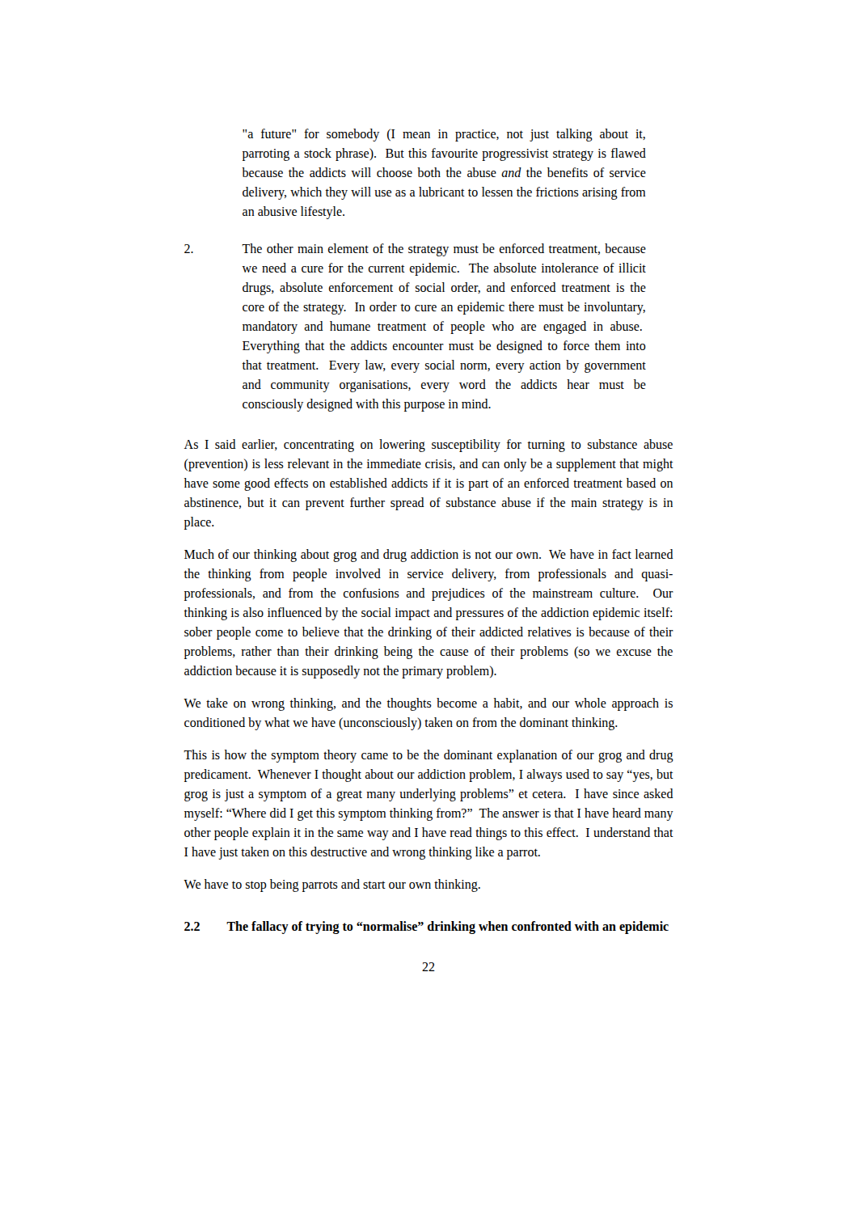"a future" for somebody (I mean in practice, not just talking about it, parroting a stock phrase). But this favourite progressivist strategy is flawed because the addicts will choose both the abuse and the benefits of service delivery, which they will use as a lubricant to lessen the frictions arising from an abusive lifestyle.
2.
The other main element of the strategy must be enforced treatment, because we need a cure for the current epidemic. The absolute intolerance of illicit drugs, absolute enforcement of social order, and enforced treatment is the core of the strategy. In order to cure an epidemic there must be involuntary, mandatory and humane treatment of people who are engaged in abuse. Everything that the addicts encounter must be designed to force them into that treatment. Every law, every social norm, every action by government and community organisations, every word the addicts hear must be consciously designed with this purpose in mind.
As I said earlier, concentrating on lowering susceptibility for turning to substance abuse (prevention) is less relevant in the immediate crisis, and can only be a supplement that might have some good effects on established addicts if it is part of an enforced treatment based on abstinence, but it can prevent further spread of substance abuse if the main strategy is in place.
Much of our thinking about grog and drug addiction is not our own. We have in fact learned the thinking from people involved in service delivery, from professionals and quasi-professionals, and from the confusions and prejudices of the mainstream culture. Our thinking is also influenced by the social impact and pressures of the addiction epidemic itself: sober people come to believe that the drinking of their addicted relatives is because of their problems, rather than their drinking being the cause of their problems (so we excuse the addiction because it is supposedly not the primary problem).
We take on wrong thinking, and the thoughts become a habit, and our whole approach is conditioned by what we have (unconsciously) taken on from the dominant thinking.
This is how the symptom theory came to be the dominant explanation of our grog and drug predicament. Whenever I thought about our addiction problem, I always used to say “yes, but grog is just a symptom of a great many underlying problems” et cetera. I have since asked myself: “Where did I get this symptom thinking from?” The answer is that I have heard many other people explain it in the same way and I have read things to this effect. I understand that I have just taken on this destructive and wrong thinking like a parrot.
We have to stop being parrots and start our own thinking.
2.2
The fallacy of trying to “normalise” drinking when confronted with an epidemic
22